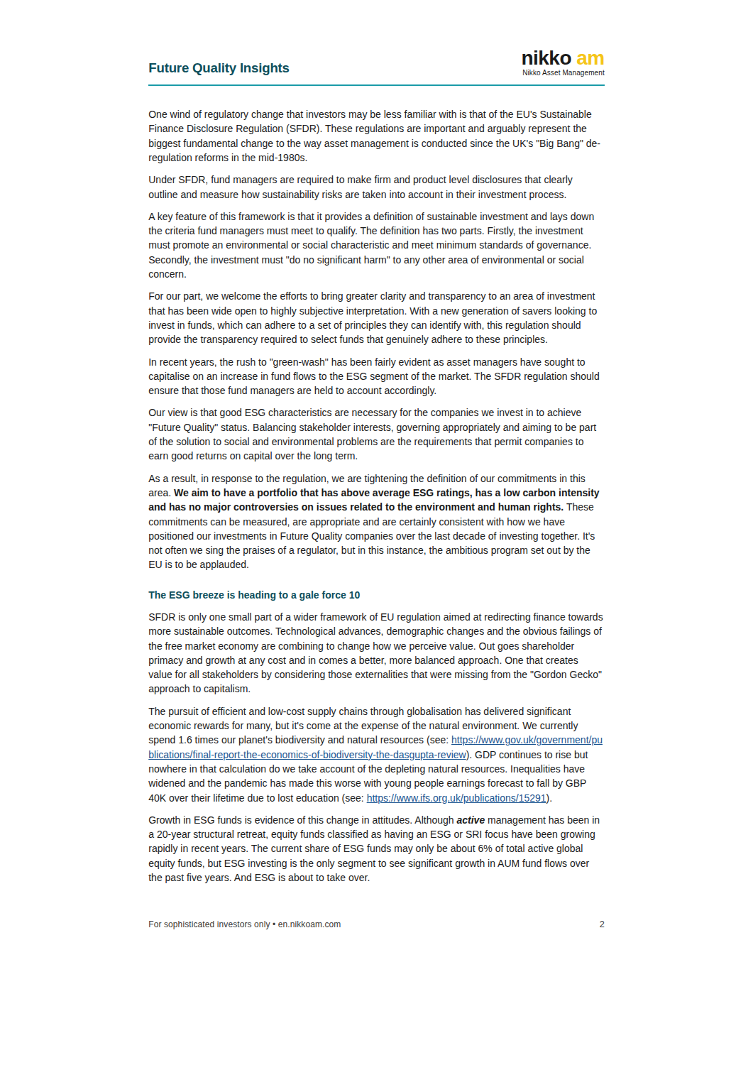Future Quality Insights
nikko am
Nikko Asset Management
One wind of regulatory change that investors may be less familiar with is that of the EU's Sustainable Finance Disclosure Regulation (SFDR). These regulations are important and arguably represent the biggest fundamental change to the way asset management is conducted since the UK's "Big Bang" de-regulation reforms in the mid-1980s.
Under SFDR, fund managers are required to make firm and product level disclosures that clearly outline and measure how sustainability risks are taken into account in their investment process.
A key feature of this framework is that it provides a definition of sustainable investment and lays down the criteria fund managers must meet to qualify. The definition has two parts. Firstly, the investment must promote an environmental or social characteristic and meet minimum standards of governance. Secondly, the investment must "do no significant harm" to any other area of environmental or social concern.
For our part, we welcome the efforts to bring greater clarity and transparency to an area of investment that has been wide open to highly subjective interpretation. With a new generation of savers looking to invest in funds, which can adhere to a set of principles they can identify with, this regulation should provide the transparency required to select funds that genuinely adhere to these principles.
In recent years, the rush to "green-wash" has been fairly evident as asset managers have sought to capitalise on an increase in fund flows to the ESG segment of the market. The SFDR regulation should ensure that those fund managers are held to account accordingly.
Our view is that good ESG characteristics are necessary for the companies we invest in to achieve "Future Quality" status. Balancing stakeholder interests, governing appropriately and aiming to be part of the solution to social and environmental problems are the requirements that permit companies to earn good returns on capital over the long term.
As a result, in response to the regulation, we are tightening the definition of our commitments in this area. We aim to have a portfolio that has above average ESG ratings, has a low carbon intensity and has no major controversies on issues related to the environment and human rights. These commitments can be measured, are appropriate and are certainly consistent with how we have positioned our investments in Future Quality companies over the last decade of investing together. It's not often we sing the praises of a regulator, but in this instance, the ambitious program set out by the EU is to be applauded.
The ESG breeze is heading to a gale force 10
SFDR is only one small part of a wider framework of EU regulation aimed at redirecting finance towards more sustainable outcomes. Technological advances, demographic changes and the obvious failings of the free market economy are combining to change how we perceive value. Out goes shareholder primacy and growth at any cost and in comes a better, more balanced approach. One that creates value for all stakeholders by considering those externalities that were missing from the "Gordon Gecko" approach to capitalism.
The pursuit of efficient and low-cost supply chains through globalisation has delivered significant economic rewards for many, but it's come at the expense of the natural environment. We currently spend 1.6 times our planet's biodiversity and natural resources (see: https://www.gov.uk/government/publications/final-report-the-economics-of-biodiversity-the-dasgupta-review). GDP continues to rise but nowhere in that calculation do we take account of the depleting natural resources. Inequalities have widened and the pandemic has made this worse with young people earnings forecast to fall by GBP 40K over their lifetime due to lost education (see: https://www.ifs.org.uk/publications/15291).
Growth in ESG funds is evidence of this change in attitudes. Although active management has been in a 20-year structural retreat, equity funds classified as having an ESG or SRI focus have been growing rapidly in recent years. The current share of ESG funds may only be about 6% of total active global equity funds, but ESG investing is the only segment to see significant growth in AUM fund flows over the past five years. And ESG is about to take over.
For sophisticated investors only • en.nikkoam.com
2